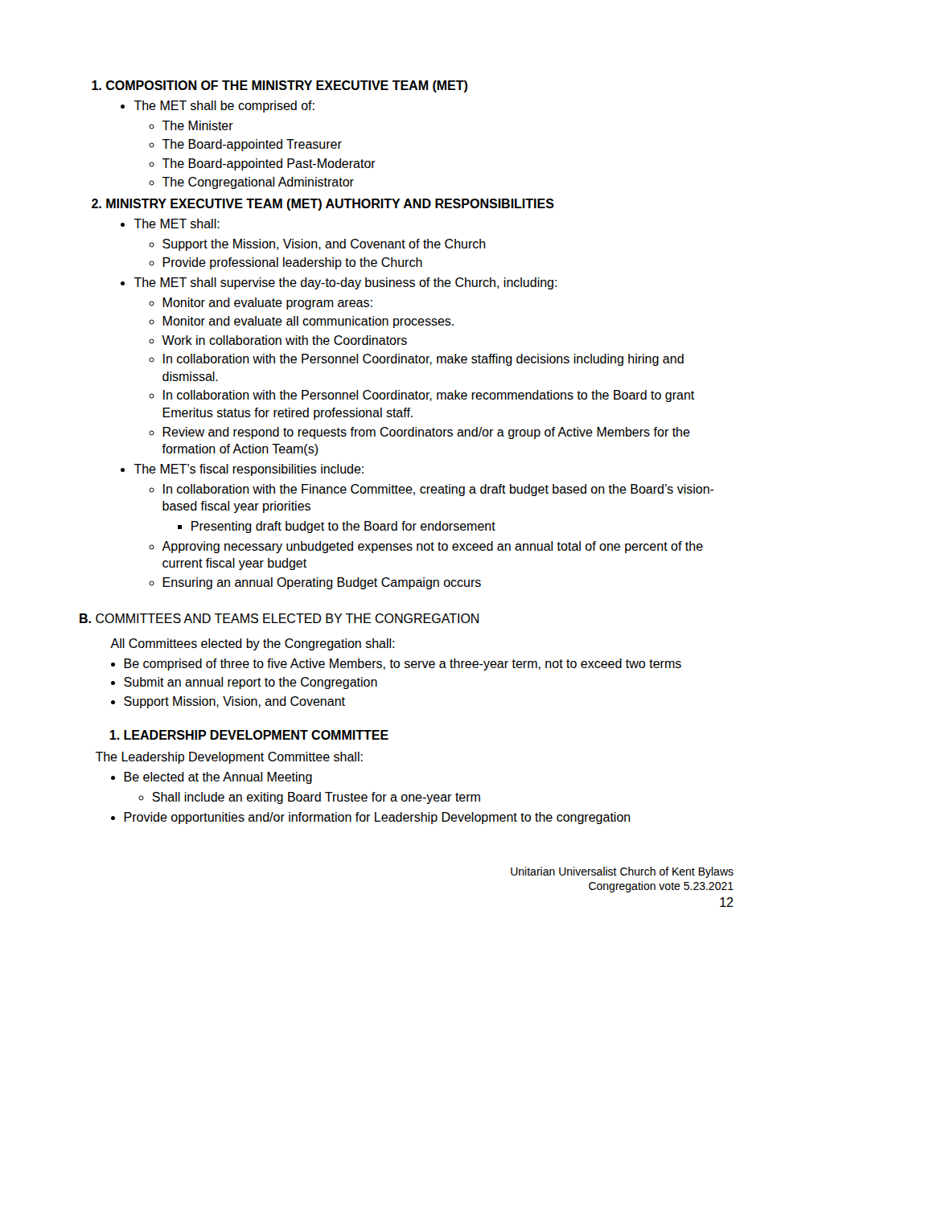Composition of the Ministry Executive Team (MET)
The MET shall be comprised of:
The Minister
The Board-appointed Treasurer
The Board-appointed Past-Moderator
The Congregational Administrator
Ministry Executive Team (MET) Authority and Responsibilities
The MET shall:
Support the Mission, Vision, and Covenant of the Church
Provide professional leadership to the Church
The MET shall supervise the day-to-day business of the Church, including:
Monitor and evaluate program areas:
Monitor and evaluate all communication processes.
Work in collaboration with the Coordinators
In collaboration with the Personnel Coordinator, make staffing decisions including hiring and dismissal.
In collaboration with the Personnel Coordinator, make recommendations to the Board to grant Emeritus status for retired professional staff.
Review and respond to requests from Coordinators and/or a group of Active Members for the formation of Action Team(s)
The MET’s fiscal responsibilities include:
In collaboration with the Finance Committee, creating a draft budget based on the Board’s vision-based fiscal year priorities
Presenting draft budget to the Board for endorsement
Approving necessary unbudgeted expenses not to exceed an annual total of one percent of the current fiscal year budget
Ensuring an annual Operating Budget Campaign occurs
Committees and Teams Elected by the Congregation
All Committees elected by the Congregation shall:
Be comprised of three to five Active Members, to serve a three-year term, not to exceed two terms
Submit an annual report to the Congregation
Support Mission, Vision, and Covenant
Leadership Development Committee
The Leadership Development Committee shall:
Be elected at the Annual Meeting
Shall include an exiting Board Trustee for a one-year term
Provide opportunities and/or information for Leadership Development to the congregation
Unitarian Universalist Church of Kent Bylaws
Congregation vote 5.23.2021
12